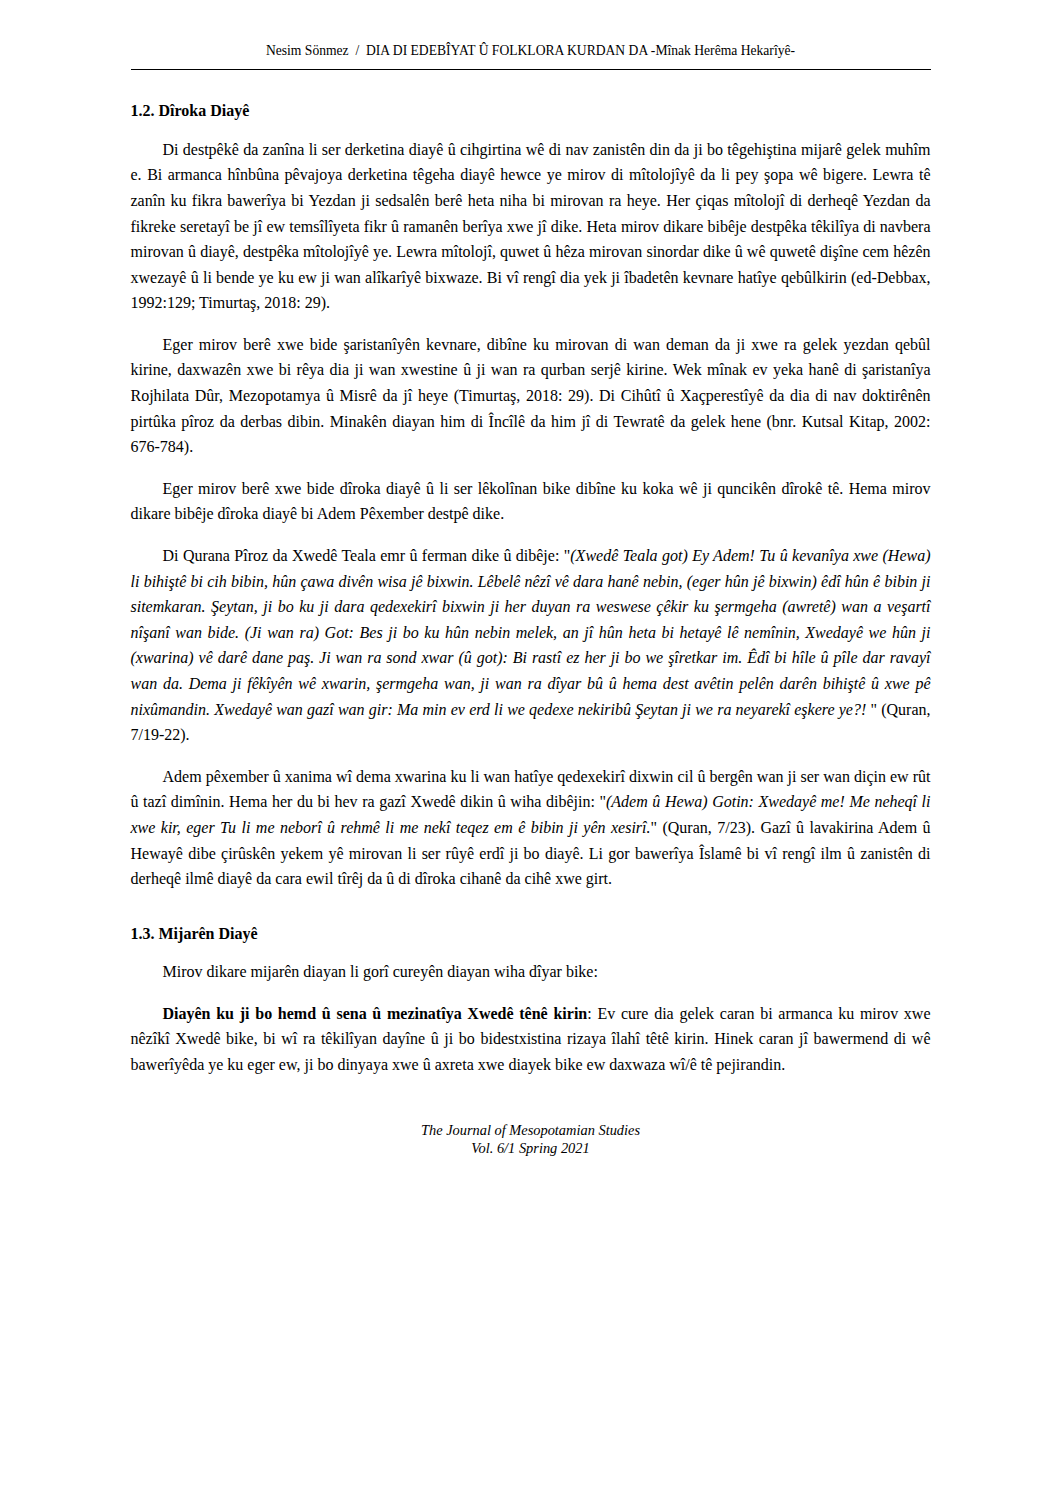Nesim Sönmez / DIA DI EDEBÎYAT Û FOLKLORA KURDAN DA -Mînak Herêma Hekarîyê-
1.2. Dîroka Diayê
Di destpêkê da zanîna li ser derketina diayê û cihgirtina wê di nav zanistên din da ji bo têgehiştina mijarê gelek muhîm e. Bi armanca hînbûna pêvajoya derketina têgeha diayê hewce ye mirov di mîtolojîyê da li pey şopa wê bigere. Lewra tê zanîn ku fikra bawerîya bi Yezdan ji sedsalên berê heta niha bi mirovan ra heye. Her çiqas mîtolojî di derheqê Yezdan da fikreke seretayî be jî ew temsîlîyeta fikr û ramanên berîya xwe jî dike. Heta mirov dikare bibêje destpêka têkilîya di navbera mirovan û diayê, destpêka mîtolojîyê ye. Lewra mîtolojî, quwet û hêza mirovan sinordar dike û wê quwetê dişîne cem hêzên xwezayê û li bende ye ku ew ji wan alîkarîyê bixwaze. Bi vî rengî dia yek ji îbadetên kevnare hatîye qebûlkirin (ed-Debbax, 1992:129; Timurtaş, 2018: 29).
Eger mirov berê xwe bide şaristanîyên kevnare, dibîne ku mirovan di wan deman da ji xwe ra gelek yezdan qebûl kirine, daxwazên xwe bi rêya dia ji wan xwestine û ji wan ra qurban serjê kirine. Wek mînak ev yeka hanê di şaristanîya Rojhilata Dûr, Mezopotamya û Misrê da jî heye (Timurtaş, 2018: 29). Di Cihûtî û Xaçperestîyê da dia di nav doktirênên pirtûka pîroz da derbas dibin. Minakên diayan him di Încîlê da him jî di Tewratê da gelek hene (bnr. Kutsal Kitap, 2002: 676-784).
Eger mirov berê xwe bide dîroka diayê û li ser lêkolînan bike dibîne ku koka wê ji quncikên dîrokê tê. Hema mirov dikare bibêje dîroka diayê bi Adem Pêxember destpê dike.
Di Qurana Pîroz da Xwedê Teala emr û ferman dike û dibêje: "(Xwedê Teala got) Ey Adem! Tu û kevanîya xwe (Hewa) li bihiştê bi cih bibin, hûn çawa divên wisa jê bixwin. Lêbelê nêzî vê dara hanê nebin, (eger hûn jê bixwin) êdî hûn ê bibin ji sitemkaran. Şeytan, ji bo ku ji dara qedexekirî bixwin ji her duyan ra weswese çêkir ku şermgeha (awretê) wan a veşartî nîşanî wan bide. (Ji wan ra) Got: Bes ji bo ku hûn nebin melek, an jî hûn heta bi hetayê lê nemînin, Xwedayê we hûn ji (xwarina) vê darê dane paş. Ji wan ra sond xwar (û got): Bi rastî ez her ji bo we şîretkar im. Êdî bi hîle û pîle dar ravayî wan da. Dema ji fêkîyên wê xwarin, şermgeha wan, ji wan ra dîyar bû û hema dest avêtin pelên darên bihiştê û xwe pê nixûmandin. Xwedayê wan gazî wan gir: Ma min ev erd li we qedexe nekiribû Şeytan ji we ra neyarekî eşkere ye?! " (Quran, 7/19-22).
Adem pêxember û xanima wî dema xwarina ku li wan hatîye qedexekirî dixwin cil û bergên wan ji ser wan diçin ew rût û tazî dimînin. Hema her du bi hev ra gazî Xwedê dikin û wiha dibêjin: "(Adem û Hewa) Gotin: Xwedayê me! Me neheqî li xwe kir, eger Tu li me neborî û rehmê li me nekî teqez em ê bibin ji yên xesirî." (Quran, 7/23). Gazî û lavakirina Adem û Hewayê dibe çirûskên yekem yê mirovan li ser rûyê erdî ji bo diayê. Li gor bawerîya Îslamê bi vî rengî ilm û zanistên di derheqê ilmê diayê da cara ewil tîrêj da û di dîroka cihanê da cihê xwe girt.
1.3. Mijarên Diayê
Mirov dikare mijarên diayan li gorî cureyên diayan wiha dîyar bike:
Diayên ku ji bo hemd û sena û mezinatîya Xwedê tênê kirin: Ev cure dia gelek caran bi armanca ku mirov xwe nêzîkî Xwedê bike, bi wî ra têkilîyan dayîne û ji bo bidestxistina rizaya îlahî têtê kirin. Hinek caran jî bawermend di wê bawerîyêda ye ku eger ew, ji bo dinyaya xwe û axreta xwe diayek bike ew daxwaza wî/ê tê pejirandin.
The Journal of Mesopotamian Studies
Vol. 6/1 Spring 2021